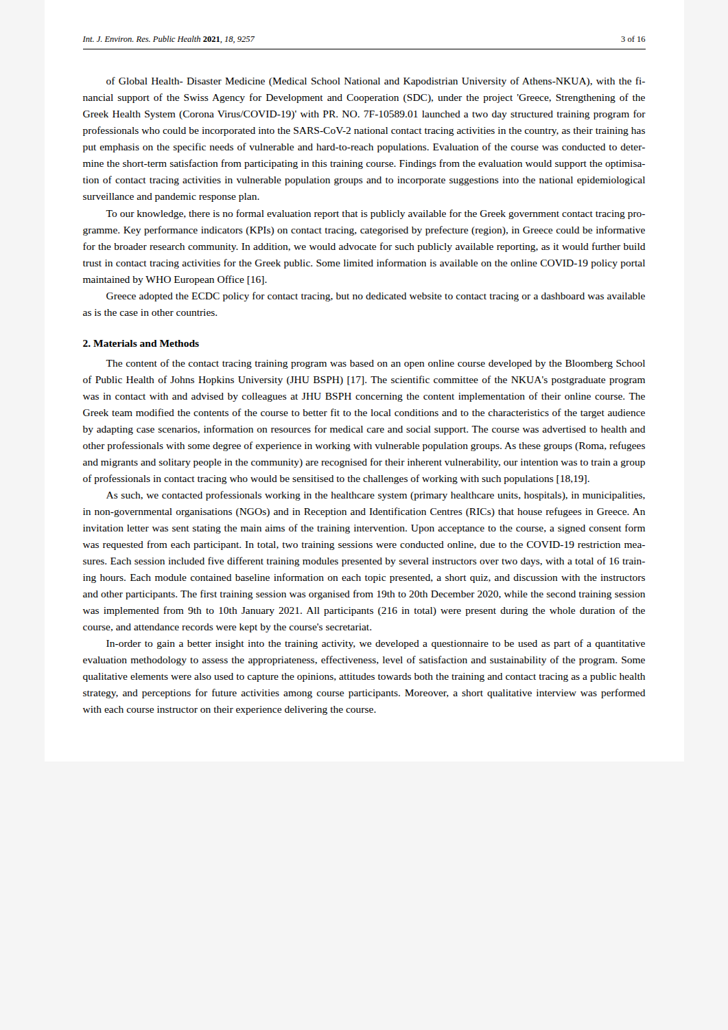Int. J. Environ. Res. Public Health 2021, 18, 9257 3 of 16
of Global Health- Disaster Medicine (Medical School National and Kapodistrian University of Athens-NKUA), with the financial support of the Swiss Agency for Development and Cooperation (SDC), under the project 'Greece, Strengthening of the Greek Health System (Corona Virus/COVID-19)' with PR. NO. 7F-10589.01 launched a two day structured training program for professionals who could be incorporated into the SARS-CoV-2 national contact tracing activities in the country, as their training has put emphasis on the specific needs of vulnerable and hard-to-reach populations. Evaluation of the course was conducted to determine the short-term satisfaction from participating in this training course. Findings from the evaluation would support the optimisation of contact tracing activities in vulnerable population groups and to incorporate suggestions into the national epidemiological surveillance and pandemic response plan.
To our knowledge, there is no formal evaluation report that is publicly available for the Greek government contact tracing programme. Key performance indicators (KPIs) on contact tracing, categorised by prefecture (region), in Greece could be informative for the broader research community. In addition, we would advocate for such publicly available reporting, as it would further build trust in contact tracing activities for the Greek public. Some limited information is available on the online COVID-19 policy portal maintained by WHO European Office [16].
Greece adopted the ECDC policy for contact tracing, but no dedicated website to contact tracing or a dashboard was available as is the case in other countries.
2. Materials and Methods
The content of the contact tracing training program was based on an open online course developed by the Bloomberg School of Public Health of Johns Hopkins University (JHU BSPH) [17]. The scientific committee of the NKUA's postgraduate program was in contact with and advised by colleagues at JHU BSPH concerning the content implementation of their online course. The Greek team modified the contents of the course to better fit to the local conditions and to the characteristics of the target audience by adapting case scenarios, information on resources for medical care and social support. The course was advertised to health and other professionals with some degree of experience in working with vulnerable population groups. As these groups (Roma, refugees and migrants and solitary people in the community) are recognised for their inherent vulnerability, our intention was to train a group of professionals in contact tracing who would be sensitised to the challenges of working with such populations [18,19].
As such, we contacted professionals working in the healthcare system (primary healthcare units, hospitals), in municipalities, in non-governmental organisations (NGOs) and in Reception and Identification Centres (RICs) that house refugees in Greece. An invitation letter was sent stating the main aims of the training intervention. Upon acceptance to the course, a signed consent form was requested from each participant. In total, two training sessions were conducted online, due to the COVID-19 restriction measures. Each session included five different training modules presented by several instructors over two days, with a total of 16 training hours. Each module contained baseline information on each topic presented, a short quiz, and discussion with the instructors and other participants. The first training session was organised from 19th to 20th December 2020, while the second training session was implemented from 9th to 10th January 2021. All participants (216 in total) were present during the whole duration of the course, and attendance records were kept by the course's secretariat.
In-order to gain a better insight into the training activity, we developed a questionnaire to be used as part of a quantitative evaluation methodology to assess the appropriateness, effectiveness, level of satisfaction and sustainability of the program. Some qualitative elements were also used to capture the opinions, attitudes towards both the training and contact tracing as a public health strategy, and perceptions for future activities among course participants. Moreover, a short qualitative interview was performed with each course instructor on their experience delivering the course.